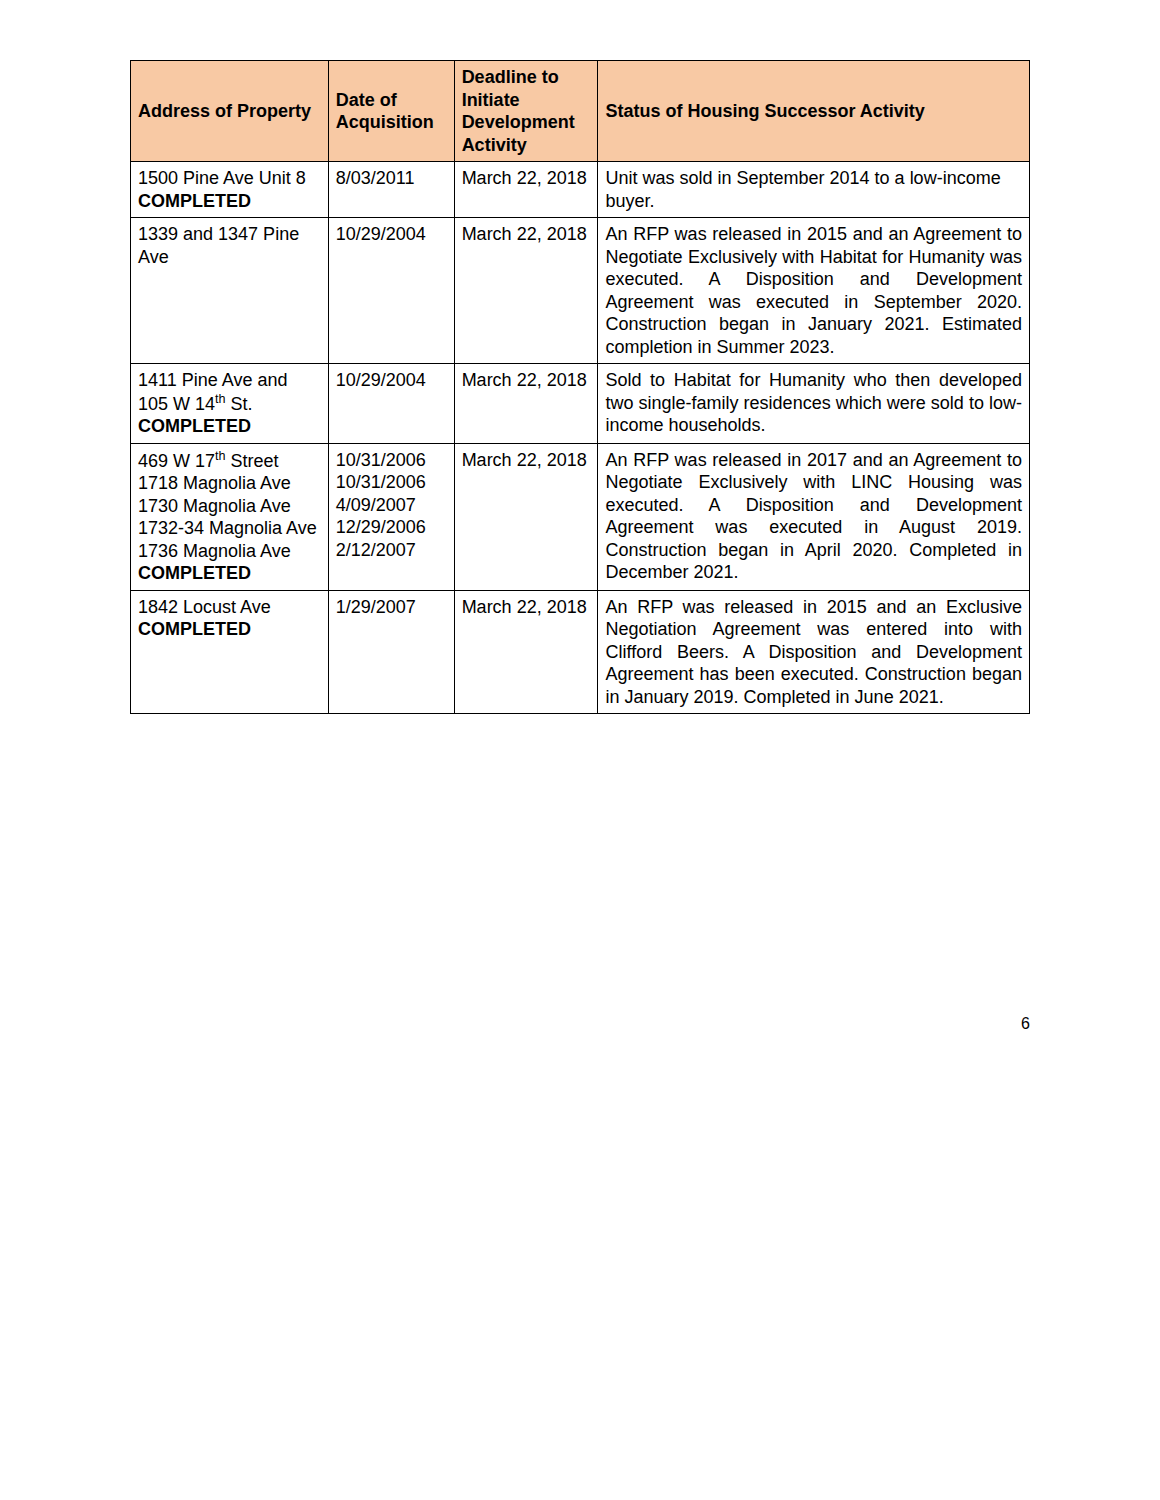| Address of Property | Date of Acquisition | Deadline to Initiate Development Activity | Status of Housing Successor Activity |
| --- | --- | --- | --- |
| 1500 Pine Ave Unit 8 COMPLETED | 8/03/2011 | March 22, 2018 | Unit was sold in September 2014 to a low-income buyer. |
| 1339 and 1347 Pine Ave | 10/29/2004 | March 22, 2018 | An RFP was released in 2015 and an Agreement to Negotiate Exclusively with Habitat for Humanity was executed. A Disposition and Development Agreement was executed in September 2020. Construction began in January 2021. Estimated completion in Summer 2023. |
| 1411 Pine Ave and 105 W 14 th St. COMPLETED | 10/29/2004 | March 22, 2018 | Sold to Habitat for Humanity who then developed two single-family residences which were sold to low-income households. |
| 469 W 17 th Street 1718 Magnolia Ave 1730 Magnolia Ave 1732-34 Magnolia Ave 1736 Magnolia Ave COMPLETED | 10/31/2006 10/31/2006 4/09/2007 12/29/2006 2/12/2007 | March 22, 2018 | An RFP was released in 2017 and an Agreement to Negotiate Exclusively with LINC Housing was executed. A Disposition and Development Agreement was executed in August 2019. Construction began in April 2020. Completed in December 2021. |
| 1842 Locust Ave COMPLETED | 1/29/2007 | March 22, 2018 | An RFP was released in 2015 and an Exclusive Negotiation Agreement was entered into with Clifford Beers. A Disposition and Development Agreement has been executed. Construction began in January 2019. Completed in June 2021. |
6